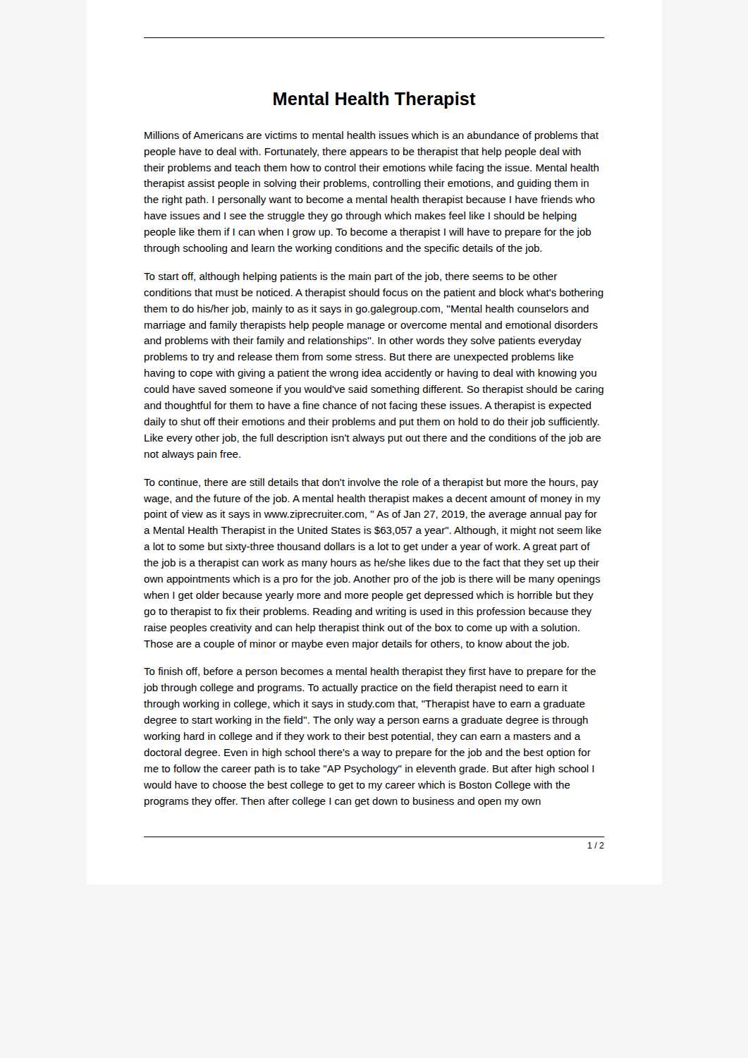Mental Health Therapist
Millions of Americans are victims to mental health issues which is an abundance of problems that people have to deal with. Fortunately, there appears to be therapist that help people deal with their problems and teach them how to control their emotions while facing the issue. Mental health therapist assist people in solving their problems, controlling their emotions, and guiding them in the right path. I personally want to become a mental health therapist because I have friends who have issues and I see the struggle they go through which makes feel like I should be helping people like them if I can when I grow up. To become a therapist I will have to prepare for the job through schooling and learn the working conditions and the specific details of the job.
To start off, although helping patients is the main part of the job, there seems to be other conditions that must be noticed. A therapist should focus on the patient and block what's bothering them to do his/her job, mainly to as it says in go.galegroup.com, ''Mental health counselors and marriage and family therapists help people manage or overcome mental and emotional disorders and problems with their family and relationships''. In other words they solve patients everyday problems to try and release them from some stress. But there are unexpected problems like having to cope with giving a patient the wrong idea accidently or having to deal with knowing you could have saved someone if you would've said something different. So therapist should be caring and thoughtful for them to have a fine chance of not facing these issues. A therapist is expected daily to shut off their emotions and their problems and put them on hold to do their job sufficiently. Like every other job, the full description isn't always put out there and the conditions of the job are not always pain free.
To continue, there are still details that don't involve the role of a therapist but more the hours, pay wage, and the future of the job. A mental health therapist makes a decent amount of money in my point of view as it says in www.ziprecruiter.com, " As of Jan 27, 2019, the average annual pay for a Mental Health Therapist in the United States is $63,057 a year". Although, it might not seem like a lot to some but sixty-three thousand dollars is a lot to get under a year of work. A great part of the job is a therapist can work as many hours as he/she likes due to the fact that they set up their own appointments which is a pro for the job. Another pro of the job is there will be many openings when I get older because yearly more and more people get depressed which is horrible but they go to therapist to fix their problems. Reading and writing is used in this profession because they raise peoples creativity and can help therapist think out of the box to come up with a solution. Those are a couple of minor or maybe even major details for others, to know about the job.
To finish off, before a person becomes a mental health therapist they first have to prepare for the job through college and programs. To actually practice on the field therapist need to earn it through working in college, which it says in study.com that, "Therapist have to earn a graduate degree to start working in the field''. The only way a person earns a graduate degree is through working hard in college and if they work to their best potential, they can earn a masters and a doctoral degree. Even in high school there's a way to prepare for the job and the best option for me to follow the career path is to take "AP Psychology" in eleventh grade. But after high school I would have to choose the best college to get to my career which is Boston College with the programs they offer. Then after college I can get down to business and open my own
1 / 2